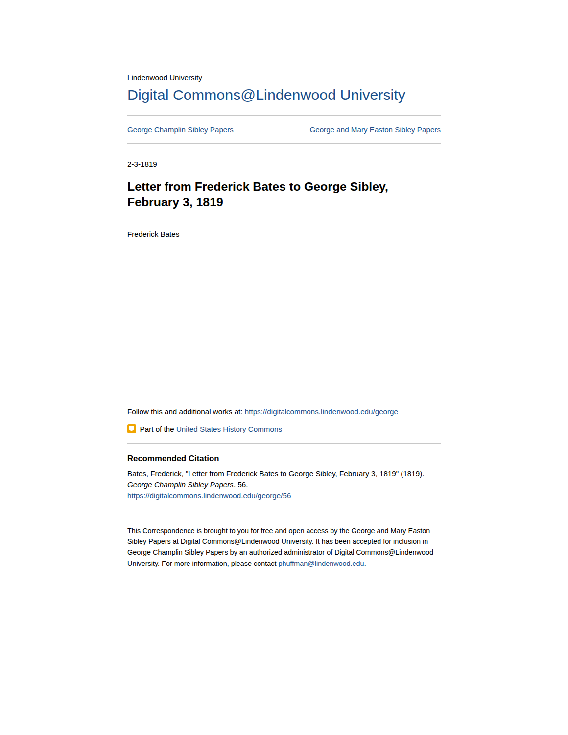Lindenwood University
Digital Commons@Lindenwood University
George Champlin Sibley Papers George and Mary Easton Sibley Papers
2-3-1819
Letter from Frederick Bates to George Sibley, February 3, 1819
Frederick Bates
Follow this and additional works at: https://digitalcommons.lindenwood.edu/george
Part of the United States History Commons
Recommended Citation
Bates, Frederick, "Letter from Frederick Bates to George Sibley, February 3, 1819" (1819). George Champlin Sibley Papers. 56.
https://digitalcommons.lindenwood.edu/george/56
This Correspondence is brought to you for free and open access by the George and Mary Easton Sibley Papers at Digital Commons@Lindenwood University. It has been accepted for inclusion in George Champlin Sibley Papers by an authorized administrator of Digital Commons@Lindenwood University. For more information, please contact phuffman@lindenwood.edu.